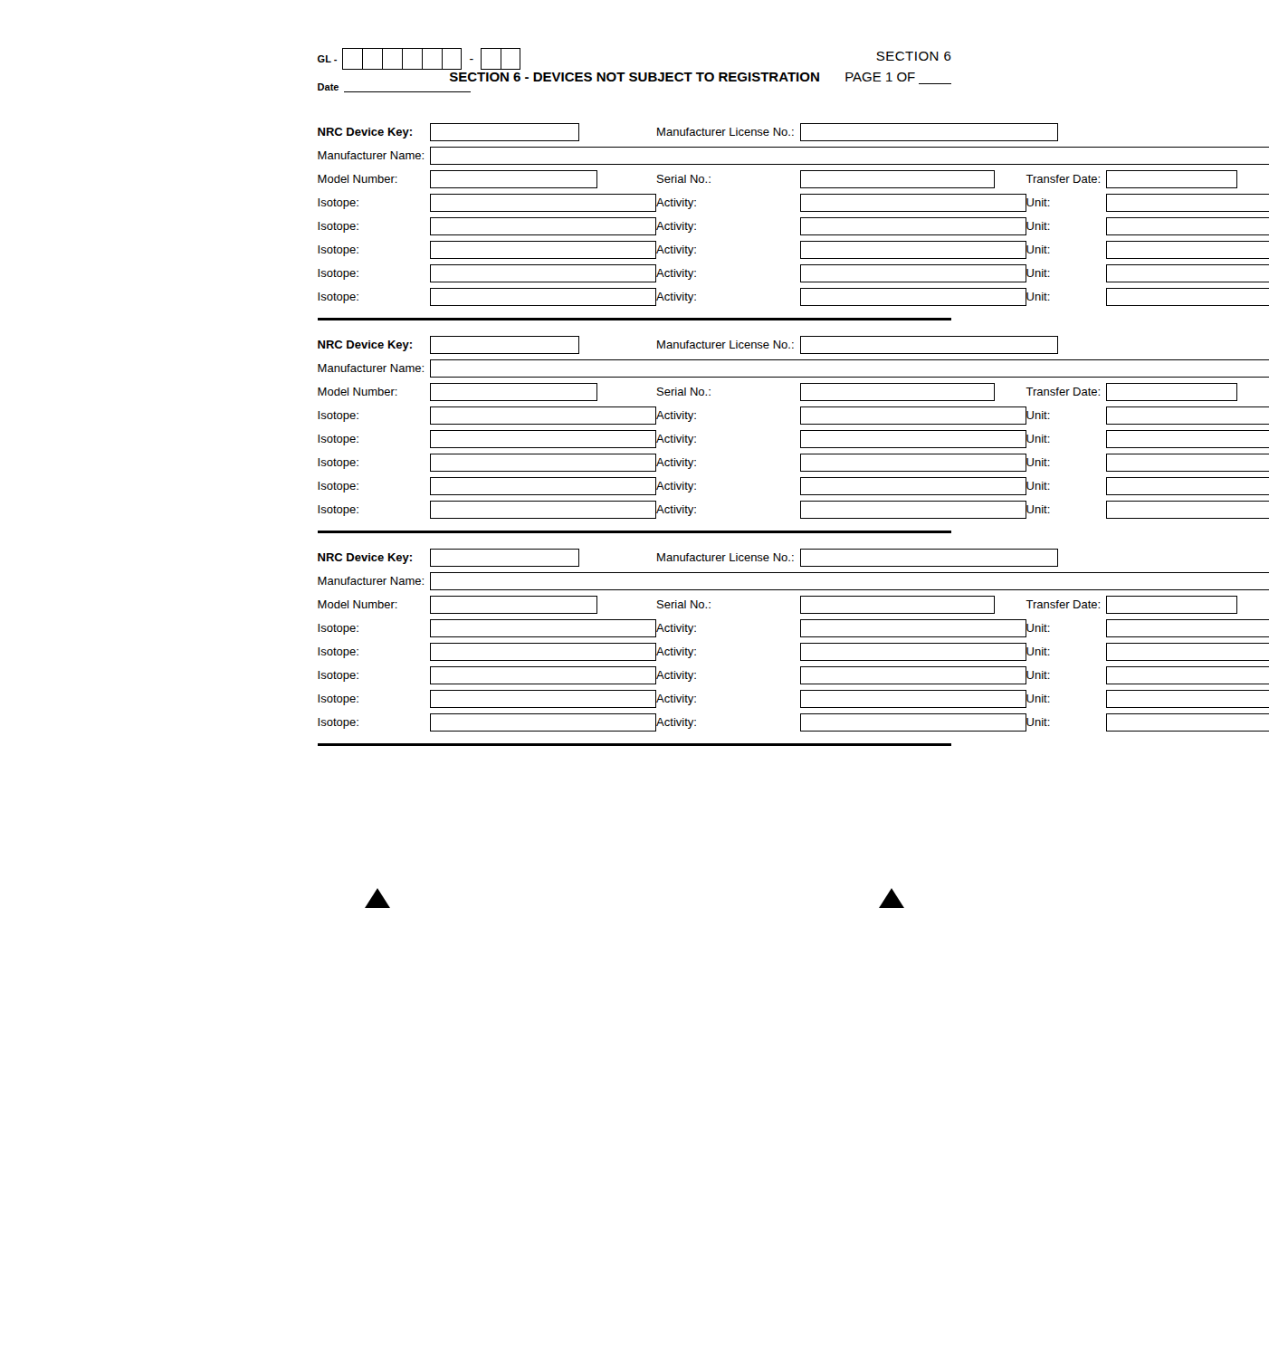GL - -
Date
SECTION 6
PAGE 1 OF
SECTION 6 - DEVICES NOT SUBJECT TO REGISTRATION
| NRC Device Key: | | | Manufacturer License No.: | |
| Manufacturer Name: | |
| Model Number: | | | Serial No.: | | Transfer Date: | |
| Isotope: | | | Activity: | | Unit: | |
| Isotope: | | | Activity: | | Unit: | |
| Isotope: | | | Activity: | | Unit: | |
| Isotope: | | | Activity: | | Unit: | |
| Isotope: | | | Activity: | | Unit: | |
| NRC Device Key: | | | Manufacturer License No.: | |
| Manufacturer Name: | |
| Model Number: | | | Serial No.: | | Transfer Date: | |
| Isotope: | | | Activity: | | Unit: | |
| Isotope: | | | Activity: | | Unit: | |
| Isotope: | | | Activity: | | Unit: | |
| Isotope: | | | Activity: | | Unit: | |
| Isotope: | | | Activity: | | Unit: | |
| NRC Device Key: | | | Manufacturer License No.: | |
| Manufacturer Name: | |
| Model Number: | | | Serial No.: | | Transfer Date: | |
| Isotope: | | | Activity: | | Unit: | |
| Isotope: | | | Activity: | | Unit: | |
| Isotope: | | | Activity: | | Unit: | |
| Isotope: | | | Activity: | | Unit: | |
| Isotope: | | | Activity: | | Unit: | |